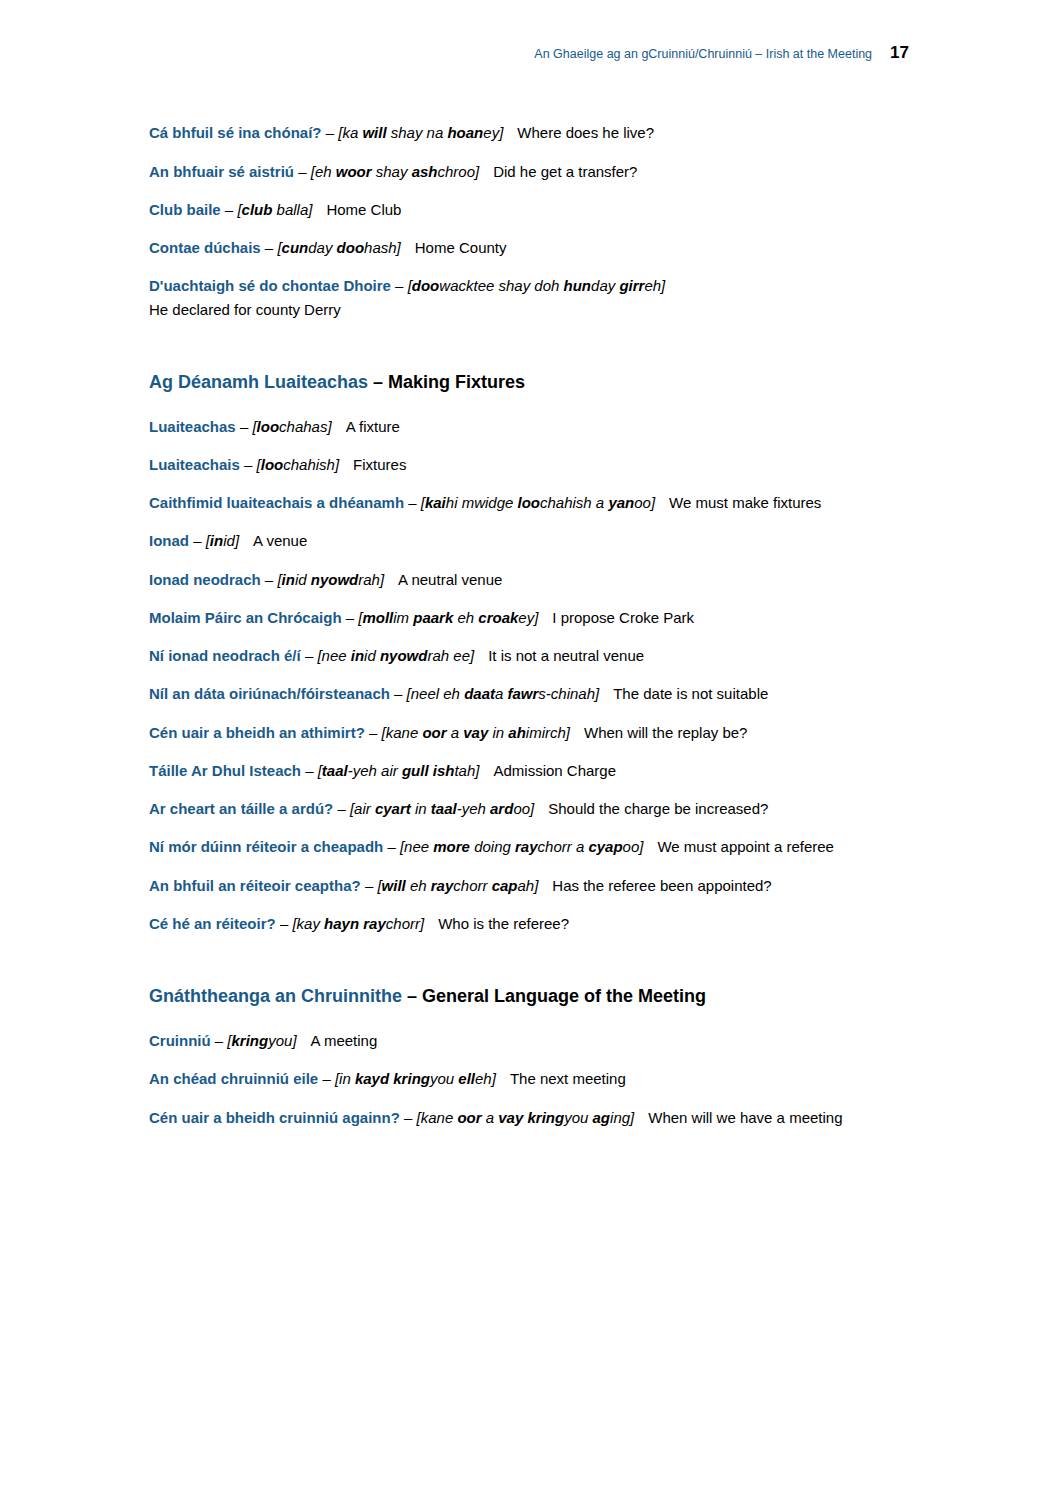An Ghaeilge ag an gCruinniú/Chruinniú – Irish at the Meeting 17
Cá bhfuil sé ina chónaí? – [ka will shay na hoaney] Where does he live?
An bhfuair sé aistriú – [eh woor shay ashchroo] Did he get a transfer?
Club baile – [club balla] Home Club
Contae dúchais – [cunday doohash] Home County
D'uachtaigh sé do chontae Dhoire – [doowacktee shay doh hunday girreh]
He declared for county Derry
Ag Déanamh Luaiteachas – Making Fixtures
Luaiteachas – [loochahas] A fixture
Luaiteachais – [loochahish] Fixtures
Caithfimid luaiteachais a dhéanamh – [kaihi mwidge loochahish a yanoo] We must make fixtures
Ionad – [inid] A venue
Ionad neodrach – [inid nyowdrah] A neutral venue
Molaim Páirc an Chrócaigh – [mollim paark eh croakey] I propose Croke Park
Ní ionad neodrach é/í – [nee inid nyowdrah ee] It is not a neutral venue
Níl an dáta oiriúnach/fóirsteanach – [neel eh daata fawrs-chinah] The date is not suitable
Cén uair a bheidh an athimirt? – [kane oor a vay in ahimirch] When will the replay be?
Táille Ar Dhul Isteach – [taal-yeh air gull ishtah] Admission Charge
Ar cheart an táille a ardú? – [air cyart in taal-yeh ardoo] Should the charge be increased?
Ní mór dúinn réiteoir a cheapadh – [nee more doing raychorr a cyapoo] We must appoint a referee
An bhfuil an réiteoir ceaptha? – [will eh raychorr capah] Has the referee been appointed?
Cé hé an réiteoir? – [kay hayn raychorr] Who is the referee?
Gnáththeanga an Chruinnithe – General Language of the Meeting
Cruinniú – [kringyou] A meeting
An chéad chruinniú eile – [in kayd kringyou elleh] The next meeting
Cén uair a bheidh cruinniú againn? – [kane oor a vay kringyou aging] When will we have a meeting